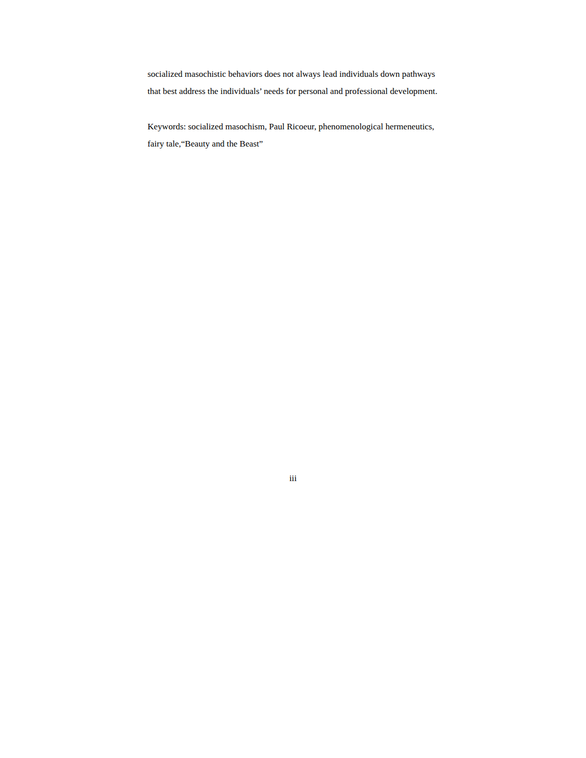socialized masochistic behaviors does not always lead individuals down pathways that best address the individuals’ needs for personal and professional development.
Keywords: socialized masochism, Paul Ricoeur, phenomenological hermeneutics, fairy tale,“Beauty and the Beast”
iii